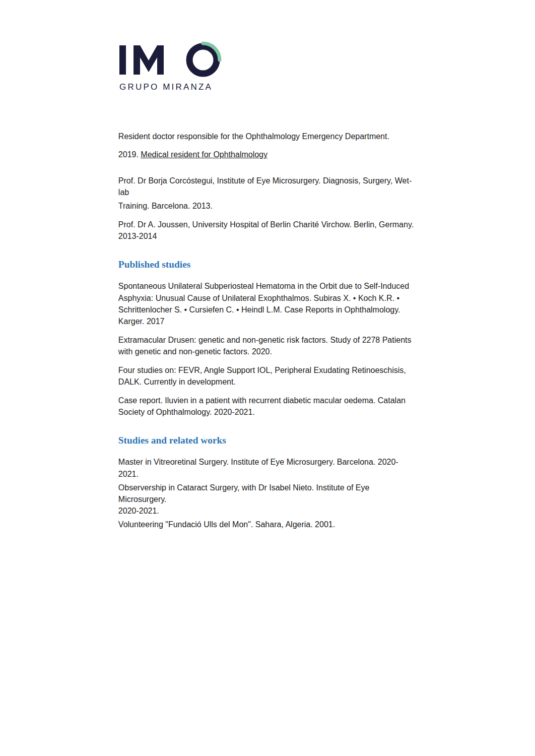IMO Grupo Miranza GRUPO MIRANZA
Resident doctor responsible for the Ophthalmology Emergency Department.
2019. Medical resident for Ophthalmology
Prof. Dr Borja Corcóstegui, Institute of Eye Microsurgery. Diagnosis, Surgery, Wet-lab
Training. Barcelona. 2013.
Prof. Dr A. Joussen, University Hospital of Berlin Charité Virchow. Berlin, Germany.
2013-2014
Published studies
Spontaneous Unilateral Subperiosteal Hematoma in the Orbit due to Self-Induced Asphyxia: Unusual Cause of Unilateral Exophthalmos. Subiras X. • Koch K.R. • Schrittenlocher S. • Cursiefen C. • Heindl L.M. Case Reports in Ophthalmology. Karger. 2017
Extramacular Drusen: genetic and non-genetic risk factors. Study of 2278 Patients with genetic and non-genetic factors. 2020.
Four studies on: FEVR, Angle Support IOL, Peripheral Exudating Retinoeschisis, DALK. Currently in development.
Case report. Iluvien in a patient with recurrent diabetic macular oedema. Catalan Society of Ophthalmology. 2020-2021.
Studies and related works
Master in Vitreoretinal Surgery. Institute of Eye Microsurgery. Barcelona. 2020-
2021.
Observership in Cataract Surgery, with Dr Isabel Nieto. Institute of Eye Microsurgery.
2020-2021.
Volunteering "Fundació Ulls del Mon". Sahara, Algeria. 2001.